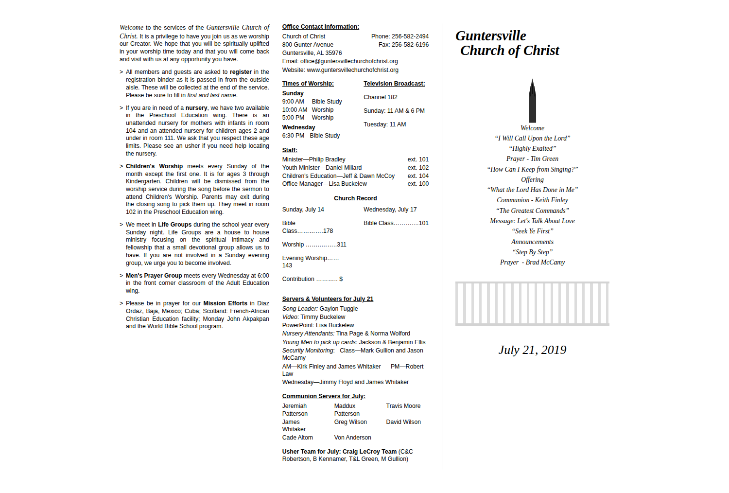Welcome to the services of the Guntersville Church of Christ. It is a privilege to have you join us as we worship our Creator. We hope that you will be spiritually uplifted in your worship time today and that you will come back and visit with us at any opportunity you have.
All members and guests are asked to register in the registration binder as it is passed in from the outside aisle. These will be collected at the end of the service. Please be sure to fill in first and last name.
If you are in need of a nursery, we have two available in the Preschool Education wing. There is an unattended nursery for mothers with infants in room 104 and an attended nursery for children ages 2 and under in room 111. We ask that you respect these age limits. Please see an usher if you need help locating the nursery.
Children's Worship meets every Sunday of the month except the first one. It is for ages 3 through Kindergarten. Children will be dismissed from the worship service during the song before the sermon to attend Children's Worship. Parents may exit during the closing song to pick them up. They meet in room 102 in the Preschool Education wing.
We meet in Life Groups during the school year every Sunday night. Life Groups are a house to house ministry focusing on the spiritual intimacy and fellowship that a small devotional group allows us to have. If you are not involved in a Sunday evening group, we urge you to become involved.
Men's Prayer Group meets every Wednesday at 6:00 in the front corner classroom of the Adult Education wing.
Please be in prayer for our Mission Efforts in Diaz Ordaz, Baja, Mexico; Cuba; Scotland: French-African Christian Education facility; Monday John Akpakpan and the World Bible School program.
Office Contact Information:
Church of Christ Phone: 256-582-2494
800 Gunter Avenue Fax: 256-582-6196
Guntersville, AL 35976
Email: office@guntersvillechurchofchrist.org
Website: www.guntersvillechurchofchrist.org
Times of Worship:
Sunday
| 9:00 AM | Bible Study |
| 10:00 AM | Worship |
| 5:00 PM | Worship |
Wednesday
| 6:30 PM | Bible Study |
Television Broadcast:
Channel 182
Sunday: 11 AM & 6 PM
Tuesday: 11 AM
Staff:
| Minister—Philip Bradley | ext. 101 |
| Youth Minister—Daniel Millard | ext. 102 |
| Children's Education—Jeff & Dawn McCoy | ext. 104 |
| Office Manager—Lisa Buckelew | ext. 100 |
Church Record
Sunday, July 14
Bible Class…………. 178
Worship ……..…….. 311
Evening Worship……143
Contribution ……….. $
Wednesday, July 17
Bible Class……….... 101
Servers & Volunteers for July 21
Song Leader: Gaylon Tuggle
Video: Timmy Buckelew
PowerPoint: Lisa Buckelew
Nursery Attendants: Tina Page & Norma Wolford
Young Men to pick up cards: Jackson & Benjamin Ellis
Security Monitoring: Class—Mark Gullion and Jason McCamy
AM—Kirk Finley and James Whitaker PM—Robert Law
Wednesday—Jimmy Floyd and James Whitaker
Communion Servers for July:
Jeremiah Patterson Maddux Patterson Travis Moore James Whitaker Greg Wilson David Wilson Cade Altom Von Anderson
Usher Team for July: Craig LeCroy Team (C&C Robertson, B Kennamer, T&L Green, M Gullion)
Guntersville
Church of Christ
Welcome
“I Will Call Upon the Lord”
“Highly Exalted”
Prayer - Tim Green
“How Can I Keep from Singing?”
Offering
“What the Lord Has Done in Me”
Communion - Keith Finley
“The Greatest Commands”
Message: Let's Talk About Love
“Seek Ye First”
Announcements
“Step By Step”
Prayer - Brad McCamy
July 21, 2019